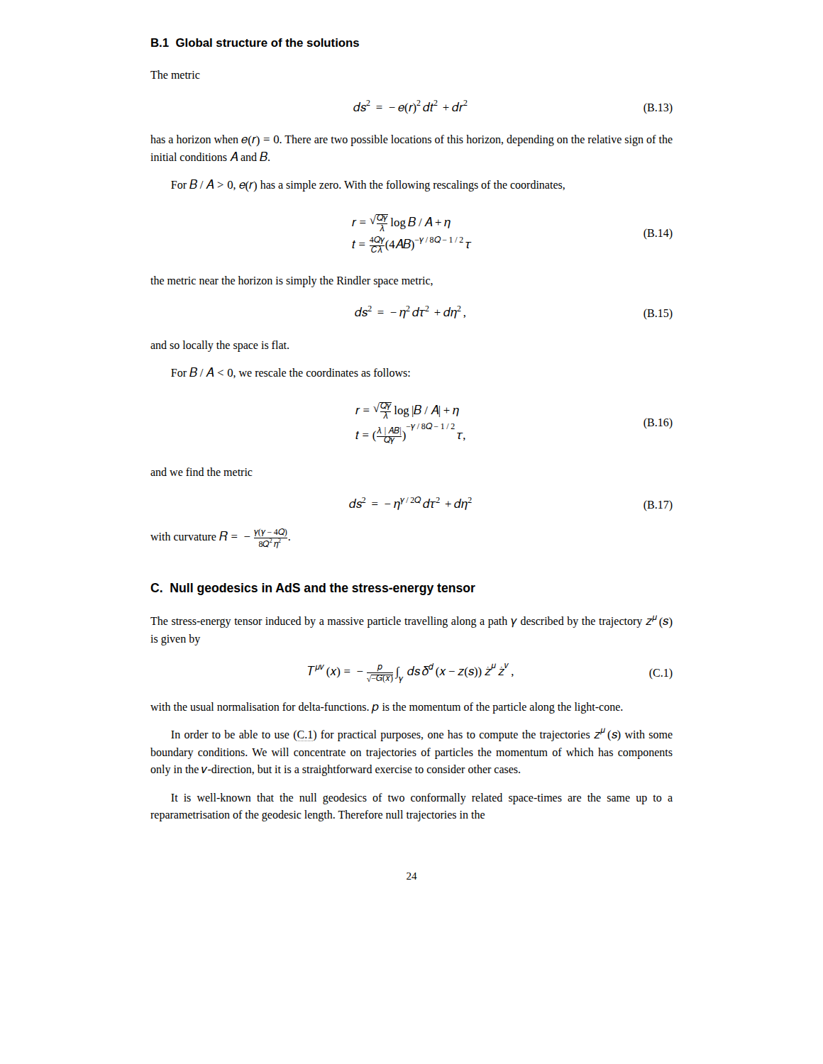B.1 Global structure of the solutions
The metric
ds2 = −e(r)2 dt2 + dr2 (B.13)
has a horizon when e(r)=0. There are two possible locations of this horizon, depending on the relative sign of the initial conditions A and B.
For B/A>0, e(r) has a simple zero. With the following rescalings of the coordinates,
r= Qγλ logB/A +η t= 4QγCλ (4AB) −γ/8Q−1/2 τ (B.14)
the metric near the horizon is simply the Rindler space metric,
ds2 = −η2dτ2 + dη2 , (B.15)
and so locally the space is flat.
For B/A<0, we rescale the coordinates as follows:
r= Qγλ log |B/A| +η t= (λ|AB|Qγ) −γ/8Q−1/2 τ , (B.16)
and we find the metric
ds2 = −ηγ/2Q dτ2 + dη2 (B.17)
with curvature R=−γ(γ−4Q)8Q2η2.
C. Null geodesics in AdS and the stress-energy tensor
The stress-energy tensor induced by a massive particle travelling along a path γ described by the trajectory zμ(s) is given by
Tμν (x) = − p −G(x) ∫γ ds δd (x−z(s)) z˙μ z˙ν , (C.1)
with the usual normalisation for delta-functions. p is the momentum of the particle along the light-cone.
In order to be able to use (C.1) for practical purposes, one has to compute the trajectories zμ(s) with some boundary conditions. We will concentrate on trajectories of particles the momentum of which has components only in the v-direction, but it is a straightforward exercise to consider other cases.
It is well-known that the null geodesics of two conformally related space-times are the same up to a reparametrisation of the geodesic length. Therefore null trajectories in the
24